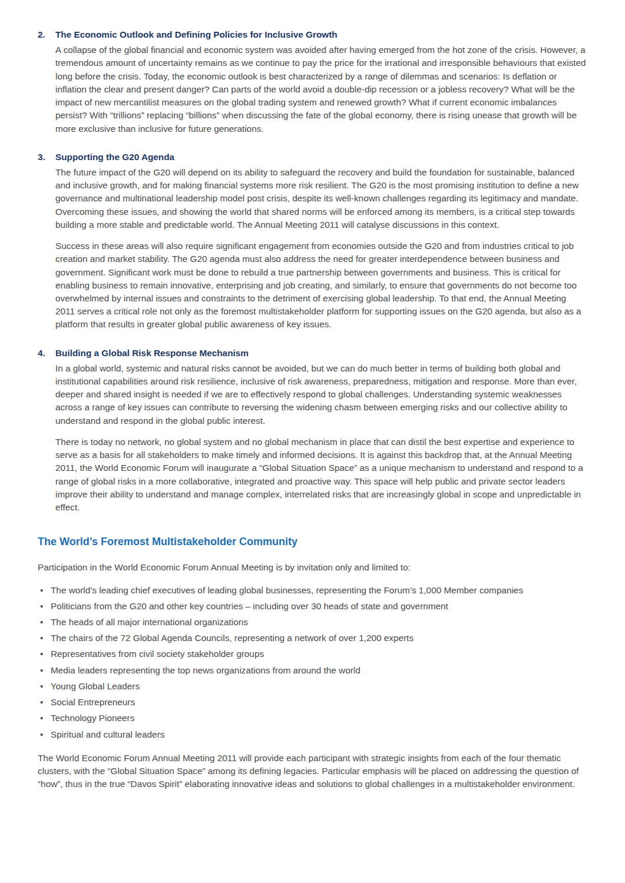The Economic Outlook and Defining Policies for Inclusive Growth
A collapse of the global financial and economic system was avoided after having emerged from the hot zone of the crisis. However, a tremendous amount of uncertainty remains as we continue to pay the price for the irrational and irresponsible behaviours that existed long before the crisis. Today, the economic outlook is best characterized by a range of dilemmas and scenarios: Is deflation or inflation the clear and present danger? Can parts of the world avoid a double-dip recession or a jobless recovery? What will be the impact of new mercantilist measures on the global trading system and renewed growth? What if current economic imbalances persist? With “trillions” replacing “billions” when discussing the fate of the global economy, there is rising unease that growth will be more exclusive than inclusive for future generations.
Supporting the G20 Agenda
The future impact of the G20 will depend on its ability to safeguard the recovery and build the foundation for sustainable, balanced and inclusive growth, and for making financial systems more risk resilient. The G20 is the most promising institution to define a new governance and multinational leadership model post crisis, despite its well-known challenges regarding its legitimacy and mandate. Overcoming these issues, and showing the world that shared norms will be enforced among its members, is a critical step towards building a more stable and predictable world. The Annual Meeting 2011 will catalyse discussions in this context.
Success in these areas will also require significant engagement from economies outside the G20 and from industries critical to job creation and market stability. The G20 agenda must also address the need for greater interdependence between business and government. Significant work must be done to rebuild a true partnership between governments and business. This is critical for enabling business to remain innovative, enterprising and job creating, and similarly, to ensure that governments do not become too overwhelmed by internal issues and constraints to the detriment of exercising global leadership. To that end, the Annual Meeting 2011 serves a critical role not only as the foremost multistakeholder platform for supporting issues on the G20 agenda, but also as a platform that results in greater global public awareness of key issues.
Building a Global Risk Response Mechanism
In a global world, systemic and natural risks cannot be avoided, but we can do much better in terms of building both global and institutional capabilities around risk resilience, inclusive of risk awareness, preparedness, mitigation and response. More than ever, deeper and shared insight is needed if we are to effectively respond to global challenges. Understanding systemic weaknesses across a range of key issues can contribute to reversing the widening chasm between emerging risks and our collective ability to understand and respond in the global public interest.
There is today no network, no global system and no global mechanism in place that can distil the best expertise and experience to serve as a basis for all stakeholders to make timely and informed decisions. It is against this backdrop that, at the Annual Meeting 2011, the World Economic Forum will inaugurate a “Global Situation Space” as a unique mechanism to understand and respond to a range of global risks in a more collaborative, integrated and proactive way. This space will help public and private sector leaders improve their ability to understand and manage complex, interrelated risks that are increasingly global in scope and unpredictable in effect.
The World’s Foremost Multistakeholder Community
Participation in the World Economic Forum Annual Meeting is by invitation only and limited to:
The world’s leading chief executives of leading global businesses, representing the Forum’s 1,000 Member companies
Politicians from the G20 and other key countries – including over 30 heads of state and government
The heads of all major international organizations
The chairs of the 72 Global Agenda Councils, representing a network of over 1,200 experts
Representatives from civil society stakeholder groups
Media leaders representing the top news organizations from around the world
Young Global Leaders
Social Entrepreneurs
Technology Pioneers
Spiritual and cultural leaders
The World Economic Forum Annual Meeting 2011 will provide each participant with strategic insights from each of the four thematic clusters, with the “Global Situation Space” among its defining legacies. Particular emphasis will be placed on addressing the question of “how”, thus in the true “Davos Spirit” elaborating innovative ideas and solutions to global challenges in a multistakeholder environment.